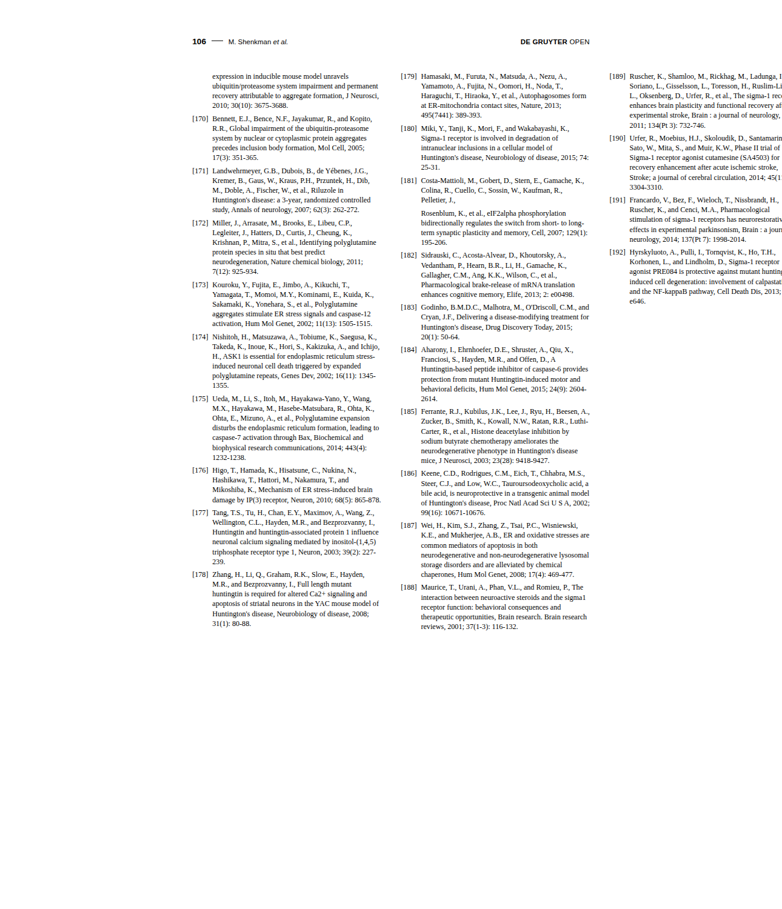106 M. Shenkman et al.
DE GRUYTER OPEN
expression in inducible mouse model unravels ubiquitin/proteasome system impairment and permanent recovery attributable to aggregate formation, J Neurosci, 2010; 30(10): 3675-3688.
[170] Bennett, E.J., Bence, N.F., Jayakumar, R., and Kopito, R.R., Global impairment of the ubiquitin-proteasome system by nuclear or cytoplasmic protein aggregates precedes inclusion body formation, Mol Cell, 2005; 17(3): 351-365.
[171] Landwehrmeyer, G.B., Dubois, B., de Yébenes, J.G., Kremer, B., Gaus, W., Kraus, P.H., Przuntek, H., Dib, M., Doble, A., Fischer, W., et al., Riluzole in Huntington's disease: a 3-year, randomized controlled study, Annals of neurology, 2007; 62(3): 262-272.
[172] Miller, J., Arrasate, M., Brooks, E., Libeu, C.P., Legleiter, J., Hatters, D., Curtis, J., Cheung, K., Krishnan, P., Mitra, S., et al., Identifying polyglutamine protein species in situ that best predict neurodegeneration, Nature chemical biology, 2011; 7(12): 925-934.
[173] Kouroku, Y., Fujita, E., Jimbo, A., Kikuchi, T., Yamagata, T., Momoi, M.Y., Kominami, E., Kuida, K., Sakamaki, K., Yonehara, S., et al., Polyglutamine aggregates stimulate ER stress signals and caspase-12 activation, Hum Mol Genet, 2002; 11(13): 1505-1515.
[174] Nishitoh, H., Matsuzawa, A., Tobiume, K., Saegusa, K., Takeda, K., Inoue, K., Hori, S., Kakizuka, A., and Ichijo, H., ASK1 is essential for endoplasmic reticulum stress-induced neuronal cell death triggered by expanded polyglutamine repeats, Genes Dev, 2002; 16(11): 1345-1355.
[175] Ueda, M., Li, S., Itoh, M., Hayakawa-Yano, Y., Wang, M.X., Hayakawa, M., Hasebe-Matsubara, R., Ohta, K., Ohta, E., Mizuno, A., et al., Polyglutamine expansion disturbs the endoplasmic reticulum formation, leading to caspase-7 activation through Bax, Biochemical and biophysical research communications, 2014; 443(4): 1232-1238.
[176] Higo, T., Hamada, K., Hisatsune, C., Nukina, N., Hashikawa, T., Hattori, M., Nakamura, T., and Mikoshiba, K., Mechanism of ER stress-induced brain damage by IP(3) receptor, Neuron, 2010; 68(5): 865-878.
[177] Tang, T.S., Tu, H., Chan, E.Y., Maximov, A., Wang, Z., Wellington, C.L., Hayden, M.R., and Bezprozvanny, I., Huntingtin and huntingtin-associated protein 1 influence neuronal calcium signaling mediated by inositol-(1,4,5) triphosphate receptor type 1, Neuron, 2003; 39(2): 227-239.
[178] Zhang, H., Li, Q., Graham, R.K., Slow, E., Hayden, M.R., and Bezprozvanny, I., Full length mutant huntingtin is required for altered Ca2+ signaling and apoptosis of striatal neurons in the YAC mouse model of Huntington's disease, Neurobiology of disease, 2008; 31(1): 80-88.
[179] Hamasaki, M., Furuta, N., Matsuda, A., Nezu, A., Yamamoto, A., Fujita, N., Oomori, H., Noda, T., Haraguchi, T., Hiraoka, Y., et al., Autophagosomes form at ER-mitochondria contact sites, Nature, 2013; 495(7441): 389-393.
[180] Miki, Y., Tanji, K., Mori, F., and Wakabayashi, K., Sigma-1 receptor is involved in degradation of intranuclear inclusions in a cellular model of Huntington's disease, Neurobiology of disease, 2015; 74: 25-31.
[181] Costa-Mattioli, M., Gobert, D., Stern, E., Gamache, K., Colina, R., Cuello, C., Sossin, W., Kaufman, R., Pelletier, J.,
Rosenblum, K., et al., eIF2alpha phosphorylation bidirectionally regulates the switch from short- to long-term synaptic plasticity and memory, Cell, 2007; 129(1): 195-206.
[182] Sidrauski, C., Acosta-Alvear, D., Khoutorsky, A., Vedantham, P., Hearn, B.R., Li, H., Gamache, K., Gallagher, C.M., Ang, K.K., Wilson, C., et al., Pharmacological brake-release of mRNA translation enhances cognitive memory, Elife, 2013; 2: e00498.
[183] Godinho, B.M.D.C., Malhotra, M., O'Driscoll, C.M., and Cryan, J.F., Delivering a disease-modifying treatment for Huntington's disease, Drug Discovery Today, 2015; 20(1): 50-64.
[184] Aharony, I., Ehrnhoefer, D.E., Shruster, A., Qiu, X., Franciosi, S., Hayden, M.R., and Offen, D., A Huntingtin-based peptide inhibitor of caspase-6 provides protection from mutant Huntingtin-induced motor and behavioral deficits, Hum Mol Genet, 2015; 24(9): 2604-2614.
[185] Ferrante, R.J., Kubilus, J.K., Lee, J., Ryu, H., Beesen, A., Zucker, B., Smith, K., Kowall, N.W., Ratan, R.R., Luthi-Carter, R., et al., Histone deacetylase inhibition by sodium butyrate chemotherapy ameliorates the neurodegenerative phenotype in Huntington's disease mice, J Neurosci, 2003; 23(28): 9418-9427.
[186] Keene, C.D., Rodrigues, C.M., Eich, T., Chhabra, M.S., Steer, C.J., and Low, W.C., Tauroursodeoxycholic acid, a bile acid, is neuroprotective in a transgenic animal model of Huntington's disease, Proc Natl Acad Sci U S A, 2002; 99(16): 10671-10676.
[187] Wei, H., Kim, S.J., Zhang, Z., Tsai, P.C., Wisniewski, K.E., and Mukherjee, A.B., ER and oxidative stresses are common mediators of apoptosis in both neurodegenerative and non-neurodegenerative lysosomal storage disorders and are alleviated by chemical chaperones, Hum Mol Genet, 2008; 17(4): 469-477.
[188] Maurice, T., Urani, A., Phan, V.L., and Romieu, P., The interaction between neuroactive steroids and the sigma1 receptor function: behavioral consequences and therapeutic opportunities, Brain research. Brain research reviews, 2001; 37(1-3): 116-132.
[189] Ruscher, K., Shamloo, M., Rickhag, M., Ladunga, I., Soriano, L., Gisselsson, L., Toresson, H., Ruslim-Litrus, L., Oksenberg, D., Urfer, R., et al., The sigma-1 receptor enhances brain plasticity and functional recovery after experimental stroke, Brain : a journal of neurology, 2011; 134(Pt 3): 732-746.
[190] Urfer, R., Moebius, H.J., Skoloudik, D., Santamarina, E., Sato, W., Mita, S., and Muir, K.W., Phase II trial of the Sigma-1 receptor agonist cutamesine (SA4503) for recovery enhancement after acute ischemic stroke, Stroke; a journal of cerebral circulation, 2014; 45(11): 3304-3310.
[191] Francardo, V., Bez, F., Wieloch, T., Nissbrandt, H., Ruscher, K., and Cenci, M.A., Pharmacological stimulation of sigma-1 receptors has neurorestorative effects in experimental parkinsonism, Brain : a journal of neurology, 2014; 137(Pt 7): 1998-2014.
[192] Hyrskyluoto, A., Pulli, I., Tornqvist, K., Ho, T.H., Korhonen, L., and Lindholm, D., Sigma-1 receptor agonist PRE084 is protective against mutant huntingtin-induced cell degeneration: involvement of calpastatin and the NF-kappaB pathway, Cell Death Dis, 2013; 4: e646.